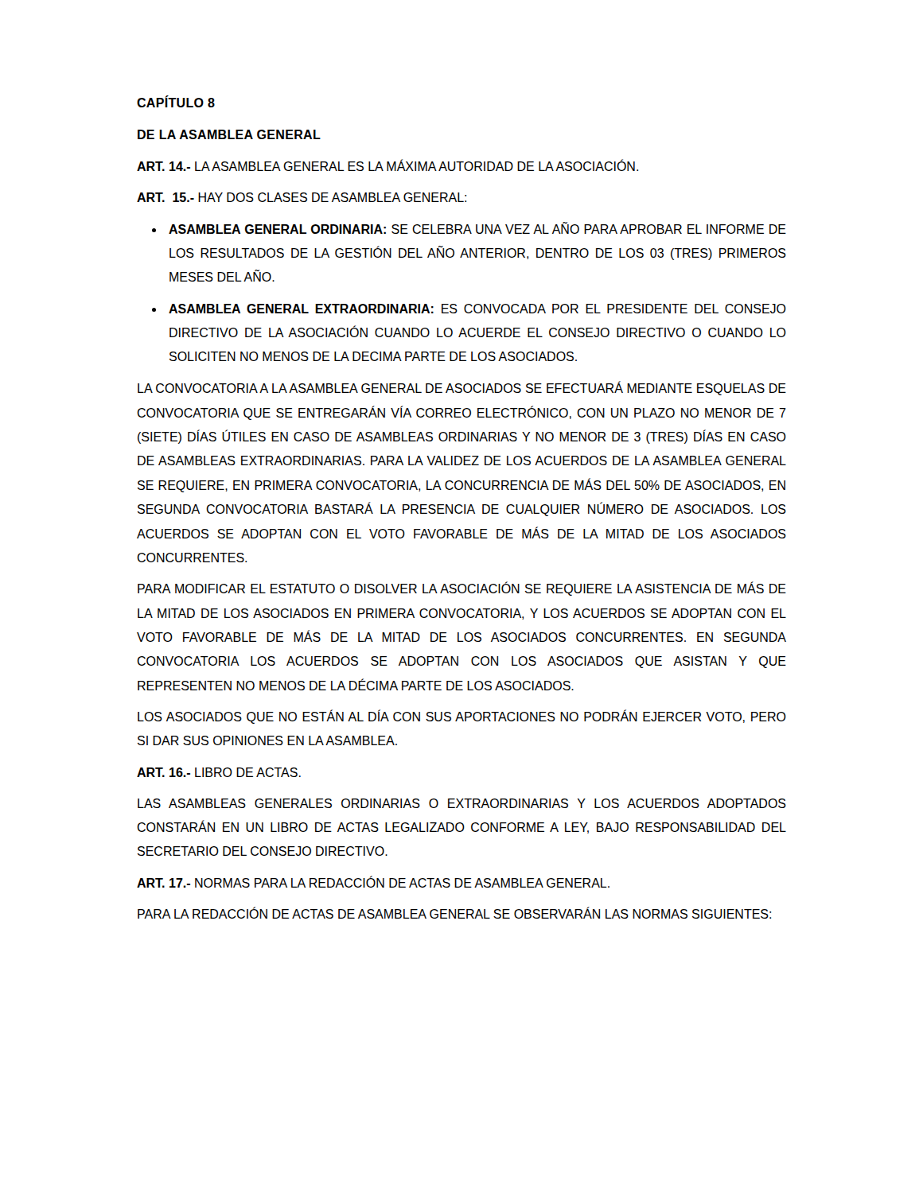CAPÍTULO 8
DE LA ASAMBLEA GENERAL
ART. 14.- LA ASAMBLEA GENERAL ES LA MÁXIMA AUTORIDAD DE LA ASOCIACIÓN.
ART. 15.- HAY DOS CLASES DE ASAMBLEA GENERAL:
ASAMBLEA GENERAL ORDINARIA: SE CELEBRA UNA VEZ AL AÑO PARA APROBAR EL INFORME DE LOS RESULTADOS DE LA GESTIÓN DEL AÑO ANTERIOR, DENTRO DE LOS 03 (TRES) PRIMEROS MESES DEL AÑO.
ASAMBLEA GENERAL EXTRAORDINARIA: ES CONVOCADA POR EL PRESIDENTE DEL CONSEJO DIRECTIVO DE LA ASOCIACIÓN CUANDO LO ACUERDE EL CONSEJO DIRECTIVO O CUANDO LO SOLICITEN NO MENOS DE LA DECIMA PARTE DE LOS ASOCIADOS.
LA CONVOCATORIA A LA ASAMBLEA GENERAL DE ASOCIADOS SE EFECTUARÁ MEDIANTE ESQUELAS DE CONVOCATORIA QUE SE ENTREGARÁN VÍA CORREO ELECTRÓNICO, CON UN PLAZO NO MENOR DE 7 (SIETE) DÍAS ÚTILES EN CASO DE ASAMBLEAS ORDINARIAS Y NO MENOR DE 3 (TRES) DÍAS EN CASO DE ASAMBLEAS EXTRAORDINARIAS. PARA LA VALIDEZ DE LOS ACUERDOS DE LA ASAMBLEA GENERAL SE REQUIERE, EN PRIMERA CONVOCATORIA, LA CONCURRENCIA DE MÁS DEL 50% DE ASOCIADOS, EN SEGUNDA CONVOCATORIA BASTARÁ LA PRESENCIA DE CUALQUIER NÚMERO DE ASOCIADOS. LOS ACUERDOS SE ADOPTAN CON EL VOTO FAVORABLE DE MÁS DE LA MITAD DE LOS ASOCIADOS CONCURRENTES.
PARA MODIFICAR EL ESTATUTO O DISOLVER LA ASOCIACIÓN SE REQUIERE LA ASISTENCIA DE MÁS DE LA MITAD DE LOS ASOCIADOS EN PRIMERA CONVOCATORIA, Y LOS ACUERDOS SE ADOPTAN CON EL VOTO FAVORABLE DE MÁS DE LA MITAD DE LOS ASOCIADOS CONCURRENTES. EN SEGUNDA CONVOCATORIA LOS ACUERDOS SE ADOPTAN CON LOS ASOCIADOS QUE ASISTAN Y QUE REPRESENTEN NO MENOS DE LA DÉCIMA PARTE DE LOS ASOCIADOS.
LOS ASOCIADOS QUE NO ESTÁN AL DÍA CON SUS APORTACIONES NO PODRÁN EJERCER VOTO, PERO SI DAR SUS OPINIONES EN LA ASAMBLEA.
ART. 16.- LIBRO DE ACTAS.
LAS ASAMBLEAS GENERALES ORDINARIAS O EXTRAORDINARIAS Y LOS ACUERDOS ADOPTADOS CONSTARÁN EN UN LIBRO DE ACTAS LEGALIZADO CONFORME A LEY, BAJO RESPONSABILIDAD DEL SECRETARIO DEL CONSEJO DIRECTIVO.
ART. 17.- NORMAS PARA LA REDACCIÓN DE ACTAS DE ASAMBLEA GENERAL.
PARA LA REDACCIÓN DE ACTAS DE ASAMBLEA GENERAL SE OBSERVARÁN LAS NORMAS SIGUIENTES: